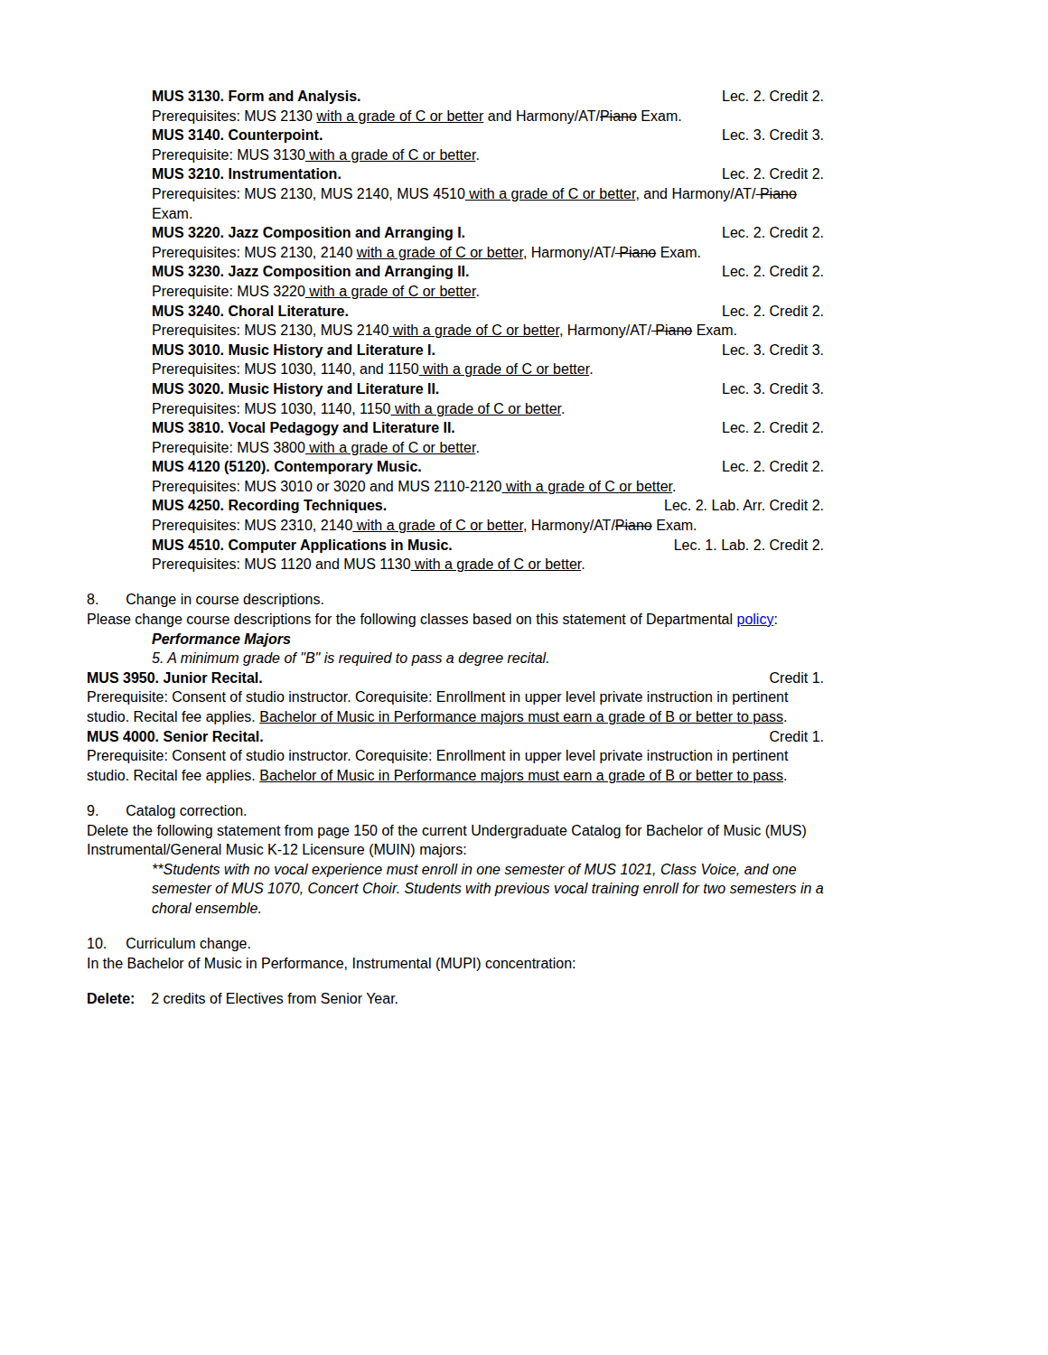MUS 3130. Form and Analysis. Lec. 2. Credit 2.
Prerequisites: MUS 2130 with a grade of C or better and Harmony/AT/Piano Exam.
MUS 3140. Counterpoint. Lec. 3. Credit 3.
Prerequisite: MUS 3130 with a grade of C or better.
MUS 3210. Instrumentation. Lec. 2. Credit 2.
Prerequisites: MUS 2130, MUS 2140, MUS 4510 with a grade of C or better, and Harmony/AT/ Piano Exam.
MUS 3220. Jazz Composition and Arranging I. Lec. 2. Credit 2.
Prerequisites: MUS 2130, 2140 with a grade of C or better, Harmony/AT/ Piano Exam.
MUS 3230. Jazz Composition and Arranging II. Lec. 2. Credit 2.
Prerequisite: MUS 3220 with a grade of C or better.
MUS 3240. Choral Literature. Lec. 2. Credit 2.
Prerequisites: MUS 2130, MUS 2140 with a grade of C or better, Harmony/AT/ Piano Exam.
MUS 3010. Music History and Literature I. Lec. 3. Credit 3.
Prerequisites: MUS 1030, 1140, and 1150 with a grade of C or better.
MUS 3020. Music History and Literature II. Lec. 3. Credit 3.
Prerequisites: MUS 1030, 1140, 1150 with a grade of C or better.
MUS 3810. Vocal Pedagogy and Literature II. Lec. 2. Credit 2.
Prerequisite: MUS 3800 with a grade of C or better.
MUS 4120 (5120). Contemporary Music. Lec. 2. Credit 2.
Prerequisites: MUS 3010 or 3020 and MUS 2110-2120 with a grade of C or better.
MUS 4250. Recording Techniques. Lec. 2. Lab. Arr. Credit 2.
Prerequisites: MUS 2310, 2140 with a grade of C or better, Harmony/AT/Piano Exam.
MUS 4510. Computer Applications in Music. Lec. 1. Lab. 2. Credit 2.
Prerequisites: MUS 1120 and MUS 1130 with a grade of C or better.
8. Change in course descriptions.
Please change course descriptions for the following classes based on this statement of Departmental policy:
Performance Majors
5. A minimum grade of "B" is required to pass a degree recital.
MUS 3950. Junior Recital. Credit 1.
Prerequisite: Consent of studio instructor. Corequisite: Enrollment in upper level private instruction in pertinent studio. Recital fee applies. Bachelor of Music in Performance majors must earn a grade of B or better to pass.
MUS 4000. Senior Recital. Credit 1.
Prerequisite: Consent of studio instructor. Corequisite: Enrollment in upper level private instruction in pertinent studio. Recital fee applies. Bachelor of Music in Performance majors must earn a grade of B or better to pass.
9. Catalog correction.
Delete the following statement from page 150 of the current Undergraduate Catalog for Bachelor of Music (MUS) Instrumental/General Music K-12 Licensure (MUIN) majors:
**Students with no vocal experience must enroll in one semester of MUS 1021, Class Voice, and one semester of MUS 1070, Concert Choir. Students with previous vocal training enroll for two semesters in a choral ensemble.
10. Curriculum change.
In the Bachelor of Music in Performance, Instrumental (MUPI) concentration:
Delete: 2 credits of Electives from Senior Year.